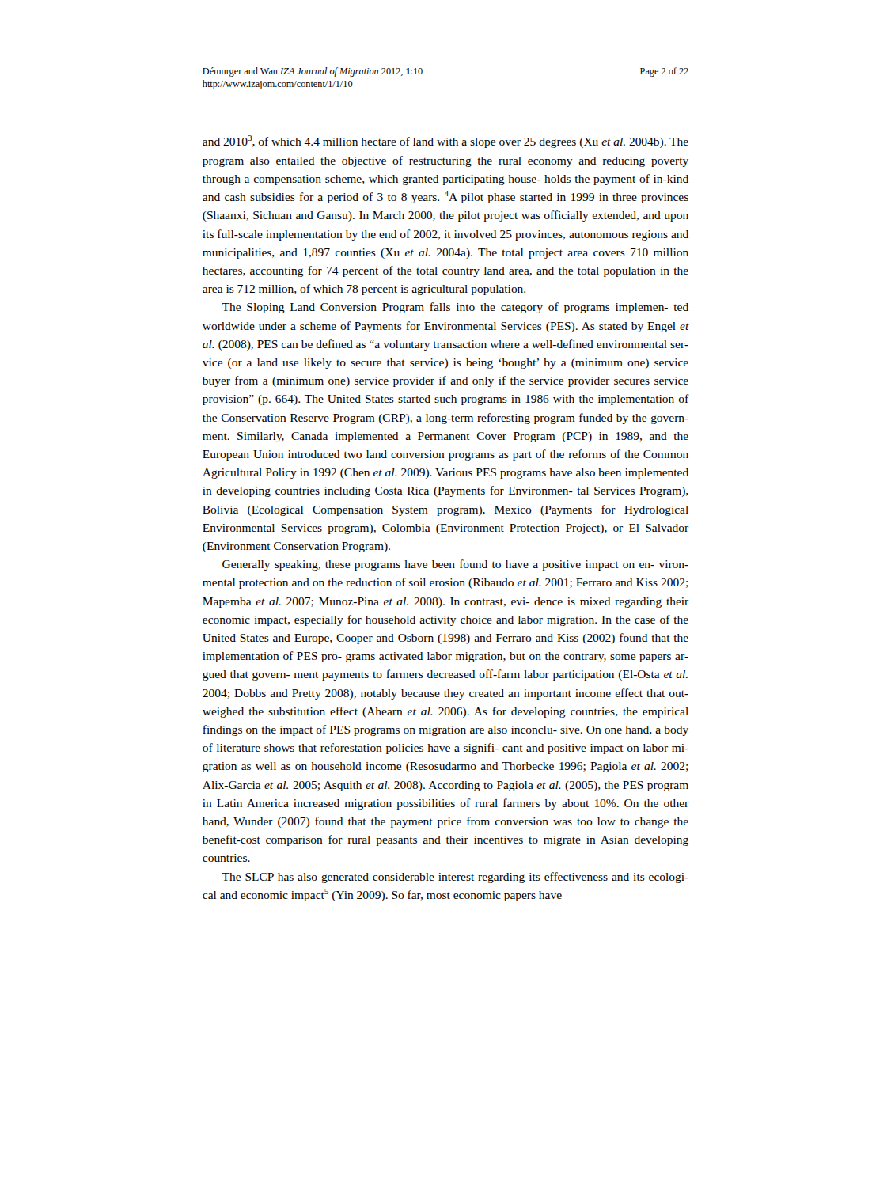Démurger and Wan IZA Journal of Migration 2012, 1:10
Page 2 of 22
http://www.izajom.com/content/1/1/10
and 20103, of which 4.4 million hectare of land with a slope over 25 degrees (Xu et al. 2004b). The program also entailed the objective of restructuring the rural economy and reducing poverty through a compensation scheme, which granted participating house- holds the payment of in-kind and cash subsidies for a period of 3 to 8 years. 4A pilot phase started in 1999 in three provinces (Shaanxi, Sichuan and Gansu). In March 2000, the pilot project was officially extended, and upon its full-scale implementation by the end of 2002, it involved 25 provinces, autonomous regions and municipalities, and 1,897 counties (Xu et al. 2004a). The total project area covers 710 million hectares, accounting for 74 percent of the total country land area, and the total population in the area is 712 million, of which 78 percent is agricultural population.
The Sloping Land Conversion Program falls into the category of programs implemen- ted worldwide under a scheme of Payments for Environmental Services (PES). As stated by Engel et al. (2008), PES can be defined as “a voluntary transaction where a well-defined environmental service (or a land use likely to secure that service) is being ‘bought’ by a (minimum one) service buyer from a (minimum one) service provider if and only if the service provider secures service provision” (p. 664). The United States started such programs in 1986 with the implementation of the Conservation Reserve Program (CRP), a long-term reforesting program funded by the government. Similarly, Canada implemented a Permanent Cover Program (PCP) in 1989, and the European Union introduced two land conversion programs as part of the reforms of the Common Agricultural Policy in 1992 (Chen et al. 2009). Various PES programs have also been implemented in developing countries including Costa Rica (Payments for Environmen- tal Services Program), Bolivia (Ecological Compensation System program), Mexico (Payments for Hydrological Environmental Services program), Colombia (Environment Protection Project), or El Salvador (Environment Conservation Program).
Generally speaking, these programs have been found to have a positive impact on en- vironmental protection and on the reduction of soil erosion (Ribaudo et al. 2001; Ferraro and Kiss 2002; Mapemba et al. 2007; Munoz-Pina et al. 2008). In contrast, evi- dence is mixed regarding their economic impact, especially for household activity choice and labor migration. In the case of the United States and Europe, Cooper and Osborn (1998) and Ferraro and Kiss (2002) found that the implementation of PES pro- grams activated labor migration, but on the contrary, some papers argued that govern- ment payments to farmers decreased off-farm labor participation (El-Osta et al. 2004; Dobbs and Pretty 2008), notably because they created an important income effect that outweighed the substitution effect (Ahearn et al. 2006). As for developing countries, the empirical findings on the impact of PES programs on migration are also inconclu- sive. On one hand, a body of literature shows that reforestation policies have a signifi- cant and positive impact on labor migration as well as on household income (Resosudarmo and Thorbecke 1996; Pagiola et al. 2002; Alix-Garcia et al. 2005; Asquith et al. 2008). According to Pagiola et al. (2005), the PES program in Latin America increased migration possibilities of rural farmers by about 10%. On the other hand, Wunder (2007) found that the payment price from conversion was too low to change the benefit-cost comparison for rural peasants and their incentives to migrate in Asian developing countries.
The SLCP has also generated considerable interest regarding its effectiveness and its ecological and economic impact5 (Yin 2009). So far, most economic papers have